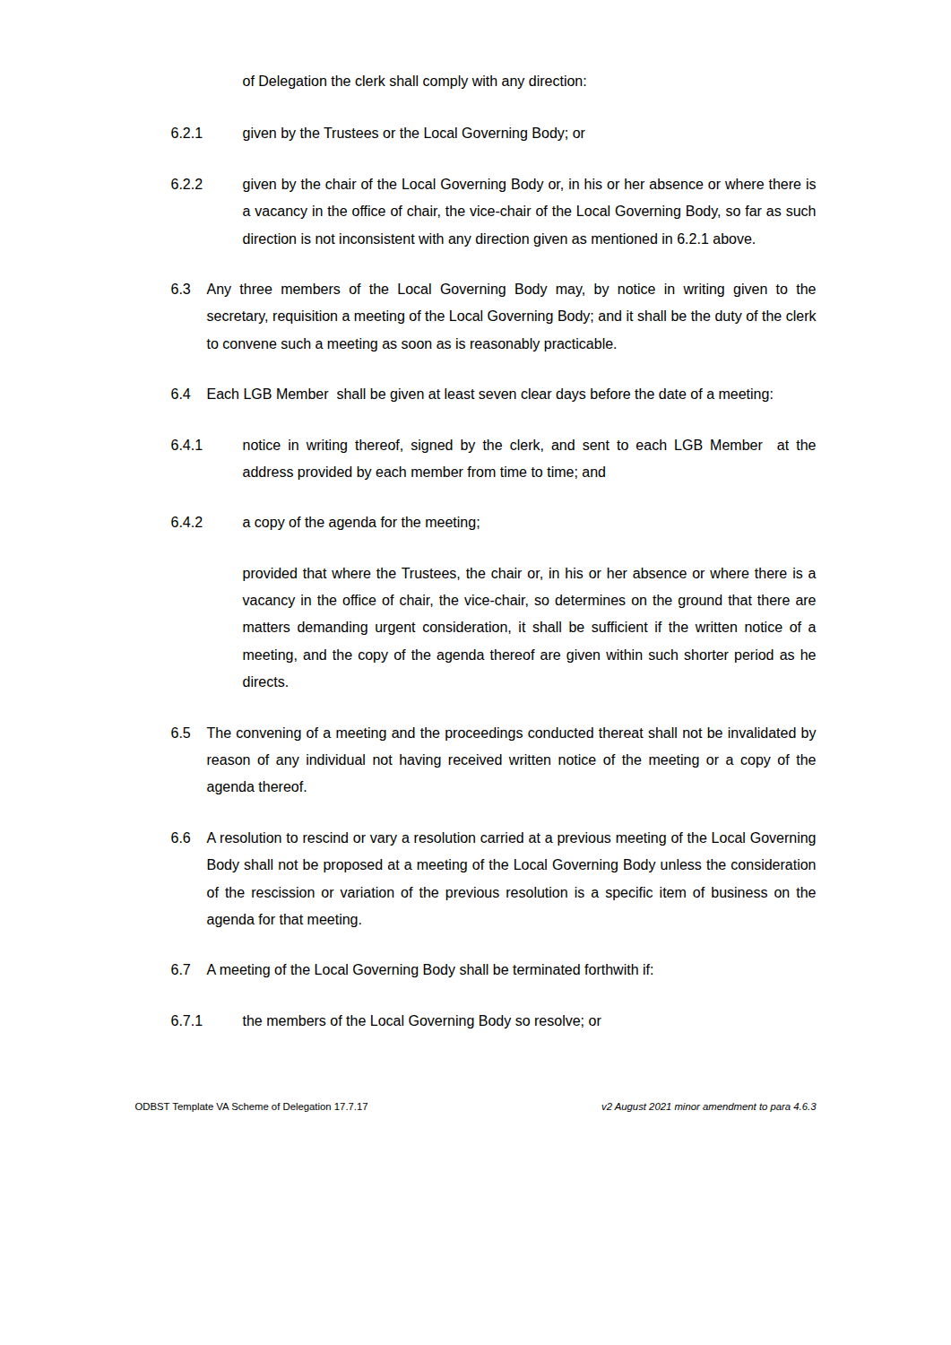of Delegation the clerk shall comply with any direction:
6.2.1
given by the Trustees or the Local Governing Body; or
6.2.2
given by the chair of the Local Governing Body or, in his or her absence or where there is a vacancy in the office of chair, the vice-chair of the Local Governing Body, so far as such direction is not inconsistent with any direction given as mentioned in 6.2.1 above.
6.3
Any three members of the Local Governing Body may, by notice in writing given to the secretary, requisition a meeting of the Local Governing Body; and it shall be the duty of the clerk to convene such a meeting as soon as is reasonably practicable.
6.4
Each LGB Member shall be given at least seven clear days before the date of a meeting:
6.4.1
notice in writing thereof, signed by the clerk, and sent to each LGB Member at the address provided by each member from time to time; and
6.4.2
a copy of the agenda for the meeting;
provided that where the Trustees, the chair or, in his or her absence or where there is a vacancy in the office of chair, the vice-chair, so determines on the ground that there are matters demanding urgent consideration, it shall be sufficient if the written notice of a meeting, and the copy of the agenda thereof are given within such shorter period as he directs.
6.5
The convening of a meeting and the proceedings conducted thereat shall not be invalidated by reason of any individual not having received written notice of the meeting or a copy of the agenda thereof.
6.6
A resolution to rescind or vary a resolution carried at a previous meeting of the Local Governing Body shall not be proposed at a meeting of the Local Governing Body unless the consideration of the rescission or variation of the previous resolution is a specific item of business on the agenda for that meeting.
6.7
A meeting of the Local Governing Body shall be terminated forthwith if:
6.7.1
the members of the Local Governing Body so resolve; or
ODBST Template VA Scheme of Delegation 17.7.17
v2 August 2021 minor amendment to para 4.6.3